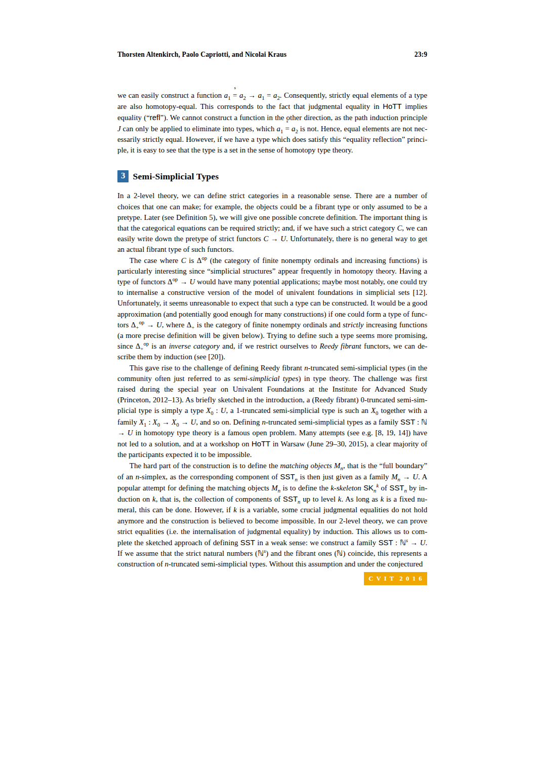Thorsten Altenkirch, Paolo Capriotti, and Nicolai Kraus
23:9
we can easily construct a function a1 s= a2 → a1 = a2. Consequently, strictly equal elements of a type are also homotopy-equal. This corresponds to the fact that judgmental equality in HoTT implies equality (“refl”). We cannot construct a function in the other direction, as the path induction principle J can only be applied to eliminate into types, which a1 s= a2 is not. Hence, equal elements are not necessarily strictly equal. However, if we have a type which does satisfy this “equality reflection” principle, it is easy to see that the type is a set in the sense of homotopy type theory.
3
Semi-Simplicial Types
In a 2-level theory, we can define strict categories in a reasonable sense. There are a number of choices that one can make; for example, the objects could be a fibrant type or only assumed to be a pretype. Later (see Definition 5), we will give one possible concrete definition. The important thing is that the categorical equations can be required strictly; and, if we have such a strict category C, we can easily write down the pretype of strict functors C → U. Unfortunately, there is no general way to get an actual fibrant type of such functors.
The case where C is Δop (the category of finite nonempty ordinals and increasing functions) is particularly interesting since “simplicial structures” appear frequently in homotopy theory. Having a type of functors Δop → U would have many potential applications; maybe most notably, one could try to internalise a constructive version of the model of univalent foundations in simplicial sets [12]. Unfortunately, it seems unreasonable to expect that such a type can be constructed. It would be a good approximation (and potentially good enough for many constructions) if one could form a type of functors Δ+op → U, where Δ+ is the category of finite nonempty ordinals and strictly increasing functions (a more precise definition will be given below). Trying to define such a type seems more promising, since Δ+op is an inverse category and, if we restrict ourselves to Reedy fibrant functors, we can describe them by induction (see [20]).
This gave rise to the challenge of defining Reedy fibrant n-truncated semi-simplicial types (in the community often just referred to as semi-simplicial types) in type theory. The challenge was first raised during the special year on Univalent Foundations at the Institute for Advanced Study (Princeton, 2012–13). As briefly sketched in the introduction, a (Reedy fibrant) 0-truncated semi-simplicial type is simply a type X0 : U, a 1-truncated semi-simplicial type is such an X0 together with a family X1 : X0 → X0 → U, and so on. Defining n-truncated semi-simplicial types as a family SST : ℕ → U in homotopy type theory is a famous open problem. Many attempts (see e.g. [8, 19, 14]) have not led to a solution, and at a workshop on HoTT in Warsaw (June 29–30, 2015), a clear majority of the participants expected it to be impossible.
The hard part of the construction is to define the matching objects Mn, that is the “full boundary” of an n-simplex, as the corresponding component of SSTn is then just given as a family Mn → U. A popular attempt for defining the matching objects Mn is to define the k-skeleton SKnk of SSTn by induction on k, that is, the collection of components of SSTn up to level k. As long as k is a fixed numeral, this can be done. However, if k is a variable, some crucial judgmental equalities do not hold anymore and the construction is believed to become impossible. In our 2-level theory, we can prove strict equalities (i.e. the internalisation of judgmental equality) by induction. This allows us to complete the sketched approach of defining SST in a weak sense: we construct a family SST : ℕs → U. If we assume that the strict natural numbers (ℕs) and the fibrant ones (ℕ) coincide, this represents a construction of n-truncated semi-simplicial types. Without this assumption and under the conjectured
C V I T 2 0 1 6